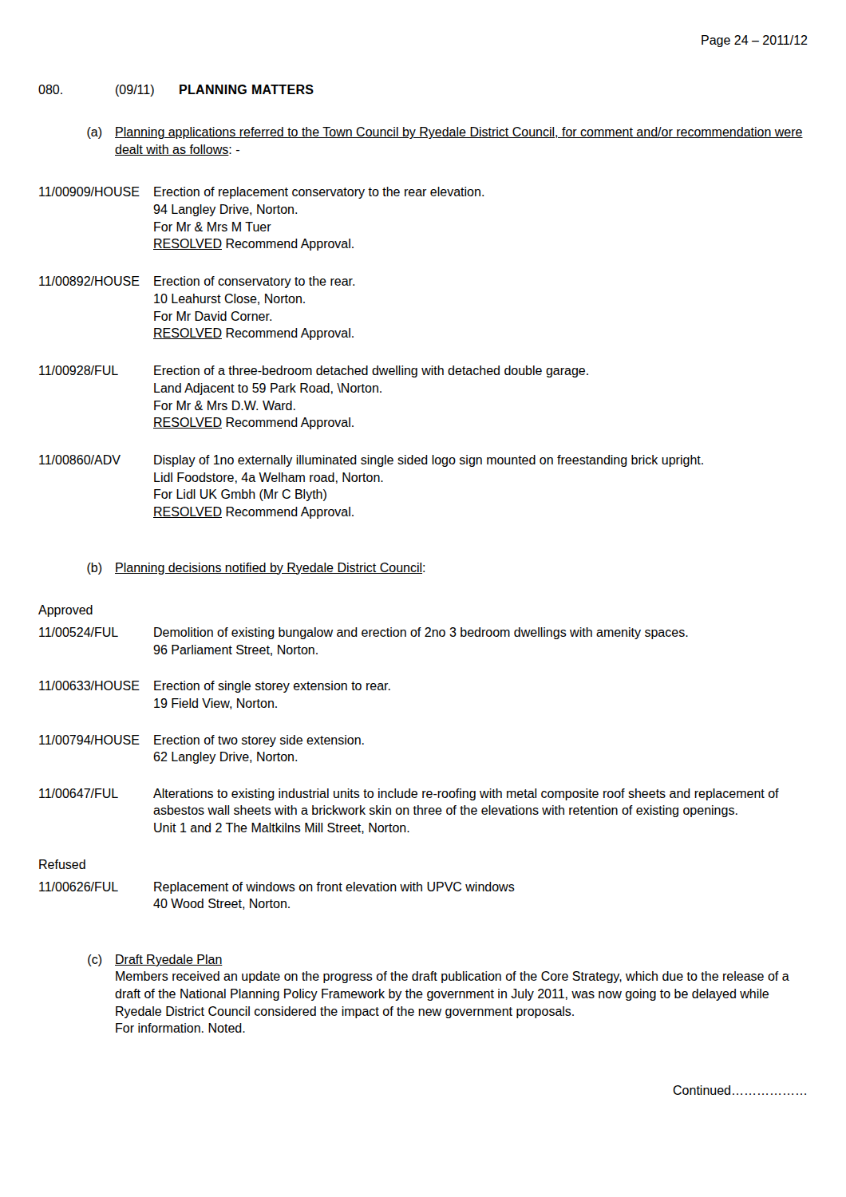Page 24 – 2011/12
080. (09/11) PLANNING MATTERS
(a) Planning applications referred to the Town Council by Ryedale District Council, for comment and/or recommendation were dealt with as follows: -
11/00909/HOUSE
Erection of replacement conservatory to the rear elevation.
94 Langley Drive, Norton.
For Mr & Mrs M Tuer
RESOLVED Recommend Approval.
11/00892/HOUSE
Erection of conservatory to the rear.
10 Leahurst Close, Norton.
For Mr David Corner.
RESOLVED Recommend Approval.
11/00928/FUL
Erection of a three-bedroom detached dwelling with detached double garage.
Land Adjacent to 59 Park Road, \Norton.
For Mr & Mrs D.W. Ward.
RESOLVED Recommend Approval.
11/00860/ADV
Display of 1no externally illuminated single sided logo sign mounted on freestanding brick upright.
Lidl Foodstore, 4a Welham road, Norton.
For Lidl UK Gmbh (Mr C Blyth)
RESOLVED Recommend Approval.
(b) Planning decisions notified by Ryedale District Council:
Approved
11/00524/FUL
Demolition of existing bungalow and erection of 2no 3 bedroom dwellings with amenity spaces.
96 Parliament Street, Norton.
11/00633/HOUSE
Erection of single storey extension to rear.
19 Field View, Norton.
11/00794/HOUSE
Erection of two storey side extension.
62 Langley Drive, Norton.
11/00647/FUL
Alterations to existing industrial units to include re-roofing with metal composite roof sheets and replacement of asbestos wall sheets with a brickwork skin on three of the elevations with retention of existing openings.
Unit 1 and 2 The Maltkilns Mill Street, Norton.
Refused
11/00626/FUL
Replacement of windows on front elevation with UPVC windows
40 Wood Street, Norton.
(c)
Draft Ryedale Plan
Members received an update on the progress of the draft publication of the Core Strategy, which due to the release of a draft of the National Planning Policy Framework by the government in July 2011, was now going to be delayed while Ryedale District Council considered the impact of the new government proposals.
For information. Noted.
Continued………………